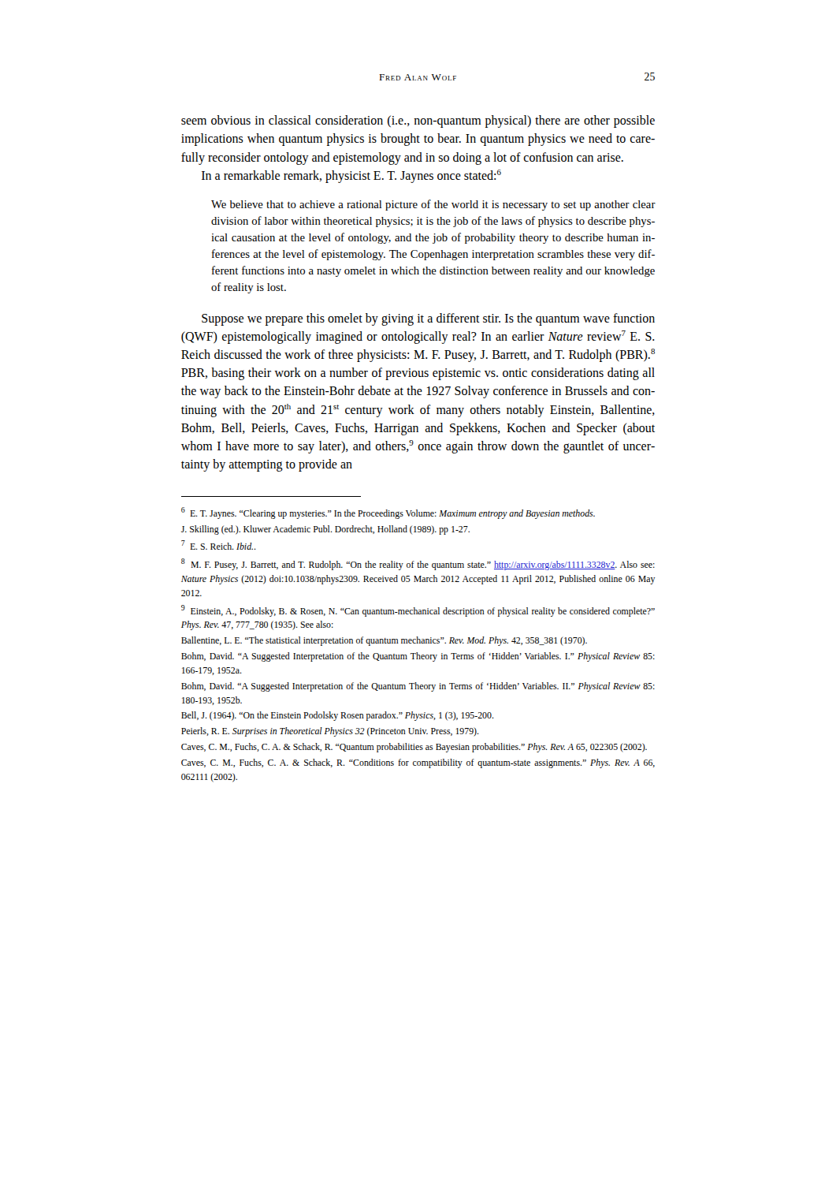Fred Alan Wolf 25
seem obvious in classical consideration (i.e., non-quantum physical) there are other possible implications when quantum physics is brought to bear. In quantum physics we need to carefully reconsider ontology and epistemology and in so doing a lot of confusion can arise.
In a remarkable remark, physicist E. T. Jaynes once stated:6
We believe that to achieve a rational picture of the world it is necessary to set up another clear division of labor within theoretical physics; it is the job of the laws of physics to describe physical causation at the level of ontology, and the job of probability theory to describe human inferences at the level of epistemology. The Copenhagen interpretation scrambles these very different functions into a nasty omelet in which the distinction between reality and our knowledge of reality is lost.
Suppose we prepare this omelet by giving it a different stir. Is the quantum wave function (QWF) epistemologically imagined or ontologically real? In an earlier Nature review7 E. S. Reich discussed the work of three physicists: M. F. Pusey, J. Barrett, and T. Rudolph (PBR).8 PBR, basing their work on a number of previous epistemic vs. ontic considerations dating all the way back to the Einstein-Bohr debate at the 1927 Solvay conference in Brussels and continuing with the 20th and 21st century work of many others notably Einstein, Ballentine, Bohm, Bell, Peierls, Caves, Fuchs, Harrigan and Spekkens, Kochen and Specker (about whom I have more to say later), and others,9 once again throw down the gauntlet of uncertainty by attempting to provide an
6 E. T. Jaynes. “Clearing up mysteries.” In the Proceedings Volume: Maximum entropy and Bayesian methods.
J. Skilling (ed.). Kluwer Academic Publ. Dordrecht, Holland (1989). pp 1-27.
7 E. S. Reich. Ibid..
8 M. F. Pusey, J. Barrett, and T. Rudolph. “On the reality of the quantum state.” http://arxiv.org/abs/1111.3328v2. Also see: Nature Physics (2012) doi:10.1038/nphys2309. Received 05 March 2012 Accepted 11 April 2012, Published online 06 May 2012.
9 Einstein, A., Podolsky, B. & Rosen, N. “Can quantum-mechanical description of physical reality be considered complete?” Phys. Rev. 47, 777_780 (1935). See also:
Ballentine, L. E. “The statistical interpretation of quantum mechanics”. Rev. Mod. Phys. 42, 358_381 (1970).
Bohm, David. “A Suggested Interpretation of the Quantum Theory in Terms of ‘Hidden’ Variables. I.” Physical Review 85: 166-179, 1952a.
Bohm, David. “A Suggested Interpretation of the Quantum Theory in Terms of ‘Hidden’ Variables. II.” Physical Review 85: 180-193, 1952b.
Bell, J. (1964). “On the Einstein Podolsky Rosen paradox.” Physics, 1 (3), 195-200.
Peierls, R. E. Surprises in Theoretical Physics 32 (Princeton Univ. Press, 1979).
Caves, C. M., Fuchs, C. A. & Schack, R. “Quantum probabilities as Bayesian probabilities.” Phys. Rev. A 65, 022305 (2002).
Caves, C. M., Fuchs, C. A. & Schack, R. “Conditions for compatibility of quantum-state assignments.” Phys. Rev. A 66, 062111 (2002).